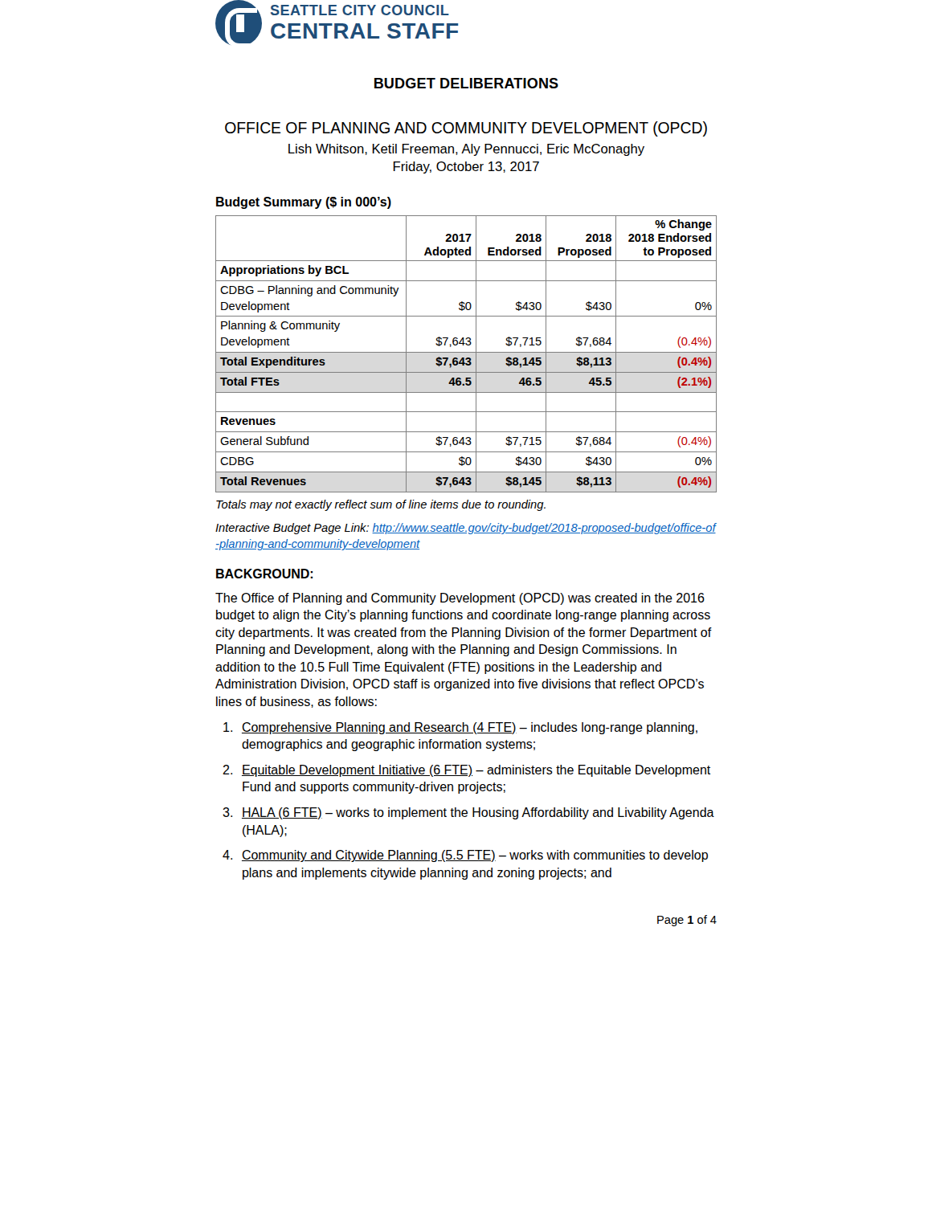SEATTLE CITY COUNCIL
CENTRAL STAFF
BUDGET DELIBERATIONS
OFFICE OF PLANNING AND COMMUNITY DEVELOPMENT (OPCD)
Lish Whitson, Ketil Freeman, Aly Pennucci, Eric McConaghy
Friday, October 13, 2017
Budget Summary ($ in 000’s)
| | 2017 Adopted | 2018 Endorsed | 2018 Proposed | % Change 2018 Endorsed to Proposed |
| --- | --- | --- | --- | --- |
| Appropriations by BCL | | | | |
| CDBG – Planning and Community Development | $0 | $430 | $430 | 0% |
| Planning & Community Development | $7,643 | $7,715 | $7,684 | (0.4%) |
| Total Expenditures | $7,643 | $8,145 | $8,113 | (0.4%) |
| Total FTEs | 46.5 | 46.5 | 45.5 | (2.1%) |
| Revenues | | | | |
| General Subfund | $7,643 | $7,715 | $7,684 | (0.4%) |
| CDBG | $0 | $430 | $430 | 0% |
| Total Revenues | $7,643 | $8,145 | $8,113 | (0.4%) |
Totals may not exactly reflect sum of line items due to rounding.
Interactive Budget Page Link: http://www.seattle.gov/city-budget/2018-proposed-budget/office-of-planning-and-community-development
BACKGROUND:
The Office of Planning and Community Development (OPCD) was created in the 2016 budget to align the City’s planning functions and coordinate long-range planning across city departments. It was created from the Planning Division of the former Department of Planning and Development, along with the Planning and Design Commissions. In addition to the 10.5 Full Time Equivalent (FTE) positions in the Leadership and Administration Division, OPCD staff is organized into five divisions that reflect OPCD’s lines of business, as follows:
Comprehensive Planning and Research (4 FTE) – includes long-range planning, demographics and geographic information systems;
Equitable Development Initiative (6 FTE) – administers the Equitable Development Fund and supports community-driven projects;
HALA (6 FTE) – works to implement the Housing Affordability and Livability Agenda (HALA);
Community and Citywide Planning (5.5 FTE) – works with communities to develop plans and implements citywide planning and zoning projects; and
Page 1 of 4